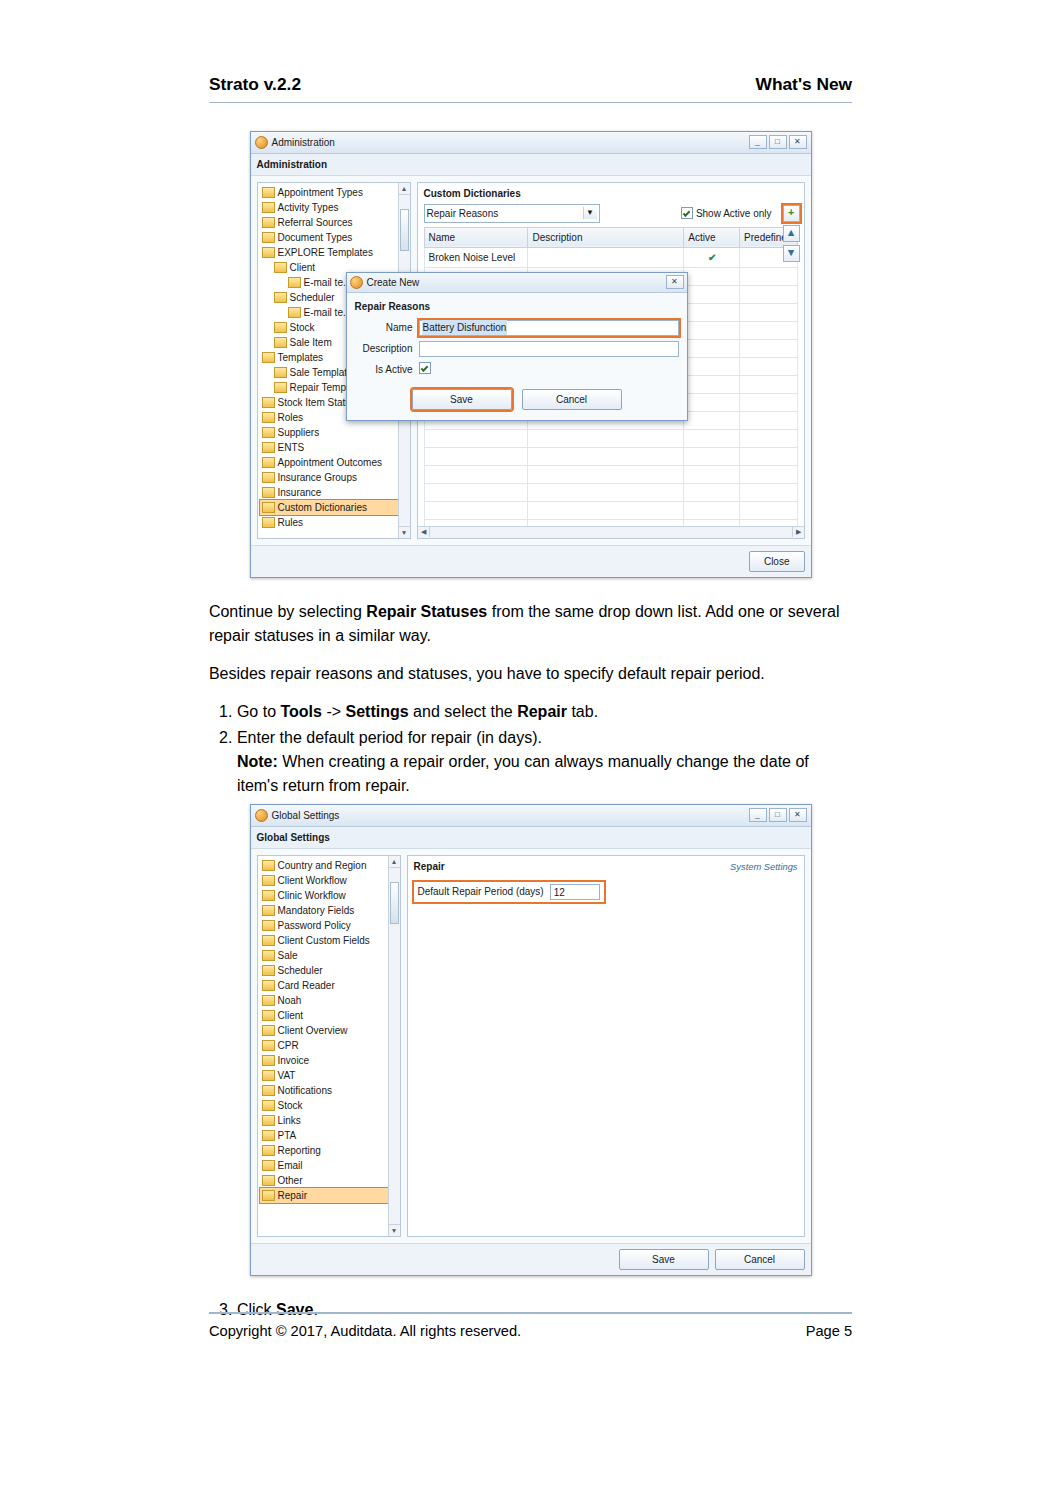Strato v.2.2
What's New
Administration
_□✕
Administration
Appointment Types
Activity Types
Referral Sources
Document Types
EXPLORE Templates
Client
E-mail te...
Scheduler
E-mail te...
Stock
Sale Item
Templates
Sale Template
Repair Templ...
Stock Item Status
Roles
Suppliers
ENTS
Appointment Outcomes
Insurance Groups
Insurance
Custom Dictionaries
Rules
▲
▼
Custom Dictionaries
Repair Reasons▼
Show Active only
| Name | Description | Active | Predefined |
| --- | --- | --- | --- |
| Broken Noise Level | | ✔ | |
+
▲
▼
◀
▶
Close
Create New
✕
Repair Reasons
Name
Battery Disfunction
Description
Is Active
Save
Cancel
Continue by selecting Repair Statuses from the same drop down list. Add one or several repair statuses in a similar way.
Besides repair reasons and statuses, you have to specify default repair period.
Go to Tools -> Settings and select the Repair tab.
Enter the default period for repair (in days).
Note: When creating a repair order, you can always manually change the date of item's return from repair.
Global Settings
_□✕
Global Settings
Country and Region
Client Workflow
Clinic Workflow
Mandatory Fields
Password Policy
Client Custom Fields
Sale
Scheduler
Card Reader
Noah
Client
Client Overview
CPR
Invoice
VAT
Notifications
Stock
Links
PTA
Reporting
Email
Other
Repair
▲
▼
Repair
System Settings
Default Repair Period (days) 12
Save
Cancel
Click Save.
Copyright © 2017, Auditdata. All rights reserved.
Page 5